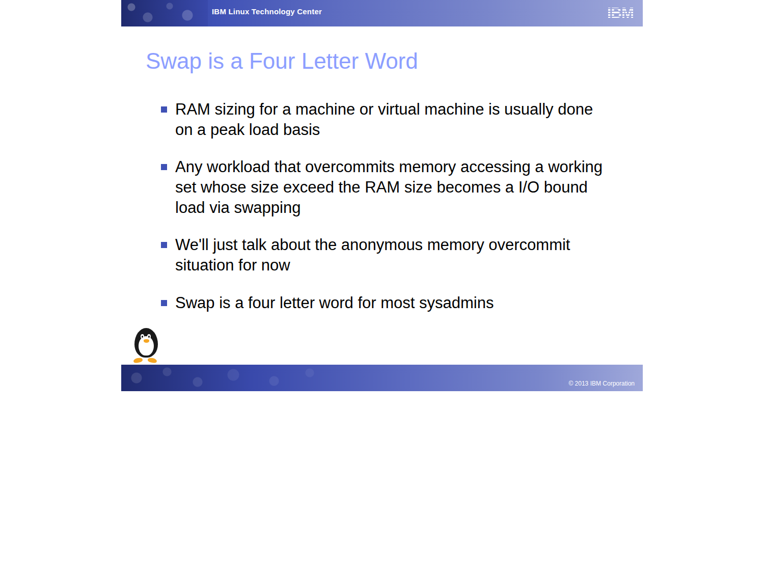IBM Linux Technology Center
IBM
Swap is a Four Letter Word
RAM sizing for a machine or virtual machine is usually done on a peak load basis
Any workload that overcommits memory accessing a working set whose size exceed the RAM size becomes a I/O bound load via swapping
We'll just talk about the anonymous memory overcommit situation for now
Swap is a four letter word for most sysadmins
© 2013 IBM Corporation